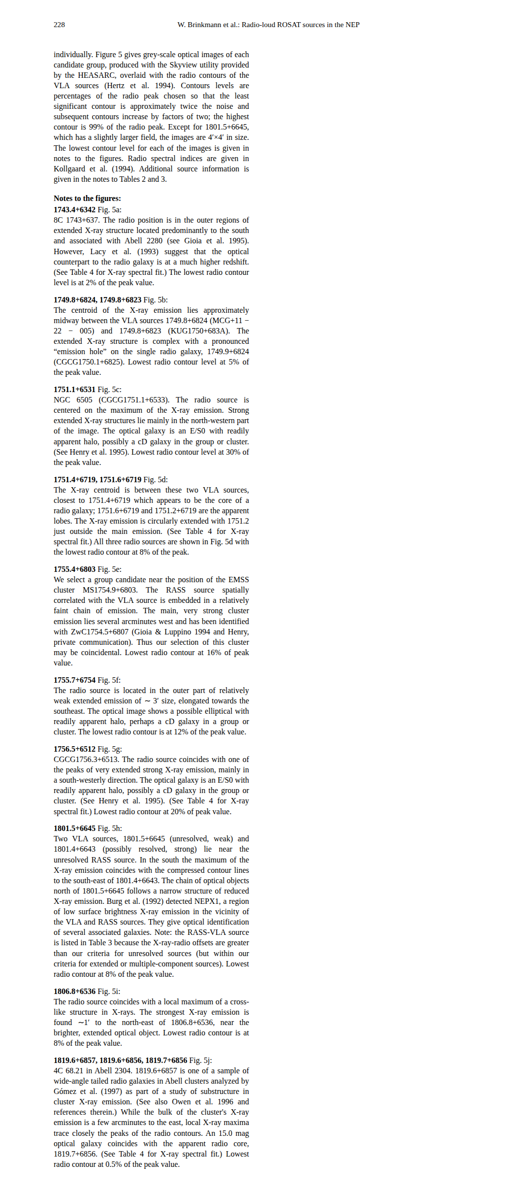228 W. Brinkmann et al.: Radio-loud ROSAT sources in the NEP
individually. Figure 5 gives grey-scale optical images of each candidate group, produced with the Skyview utility provided by the HEASARC, overlaid with the radio contours of the VLA sources (Hertz et al. 1994). Contours levels are percentages of the radio peak chosen so that the least significant contour is approximately twice the noise and subsequent contours increase by factors of two; the highest contour is 99% of the radio peak. Except for 1801.5+6645, which has a slightly larger field, the images are 4′×4′ in size. The lowest contour level for each of the images is given in notes to the figures. Radio spectral indices are given in Kollgaard et al. (1994). Additional source information is given in the notes to Tables 2 and 3.
Notes to the figures:
1743.4+6342 Fig. 5a:
8C 1743+637. The radio position is in the outer regions of extended X-ray structure located predominantly to the south and associated with Abell 2280 (see Gioia et al. 1995). However, Lacy et al. (1993) suggest that the optical counterpart to the radio galaxy is at a much higher redshift. (See Table 4 for X-ray spectral fit.) The lowest radio contour level is at 2% of the peak value.
1749.8+6824, 1749.8+6823 Fig. 5b:
The centroid of the X-ray emission lies approximately midway between the VLA sources 1749.8+6824 (MCG+11 − 22 − 005) and 1749.8+6823 (KUG1750+683A). The extended X-ray structure is complex with a pronounced “emission hole” on the single radio galaxy, 1749.9+6824 (CGCG1750.1+6825). Lowest radio contour level at 5% of the peak value.
1751.1+6531 Fig. 5c:
NGC 6505 (CGCG1751.1+6533). The radio source is centered on the maximum of the X-ray emission. Strong extended X-ray structures lie mainly in the north-western part of the image. The optical galaxy is an E/S0 with readily apparent halo, possibly a cD galaxy in the group or cluster. (See Henry et al. 1995). Lowest radio contour level at 30% of the peak value.
1751.4+6719, 1751.6+6719 Fig. 5d:
The X-ray centroid is between these two VLA sources, closest to 1751.4+6719 which appears to be the core of a radio galaxy; 1751.6+6719 and 1751.2+6719 are the apparent lobes. The X-ray emission is circularly extended with 1751.2 just outside the main emission. (See Table 4 for X-ray spectral fit.) All three radio sources are shown in Fig. 5d with the lowest radio contour at 8% of the peak.
1755.4+6803 Fig. 5e:
We select a group candidate near the position of the EMSS cluster MS1754.9+6803. The RASS source spatially correlated with the VLA source is embedded in a relatively faint chain of emission. The main, very strong cluster emission lies several arcminutes west and has been identified with ZwC1754.5+6807 (Gioia & Luppino 1994 and Henry, private communication). Thus our selection of this cluster may be coincidental. Lowest radio contour at 16% of peak value.
1755.7+6754 Fig. 5f:
The radio source is located in the outer part of relatively weak extended emission of ∼ 3′ size, elongated towards the southeast. The optical image shows a possible elliptical with readily apparent halo, perhaps a cD galaxy in a group or cluster. The lowest radio contour is at 12% of the peak value.
1756.5+6512 Fig. 5g:
CGCG1756.3+6513. The radio source coincides with one of the peaks of very extended strong X-ray emission, mainly in a south-westerly direction. The optical galaxy is an E/S0 with readily apparent halo, possibly a cD galaxy in the group or cluster. (See Henry et al. 1995). (See Table 4 for X-ray spectral fit.) Lowest radio contour at 20% of peak value.
1801.5+6645 Fig. 5h:
Two VLA sources, 1801.5+6645 (unresolved, weak) and 1801.4+6643 (possibly resolved, strong) lie near the unresolved RASS source. In the south the maximum of the X-ray emission coincides with the compressed contour lines to the south-east of 1801.4+6643. The chain of optical objects north of 1801.5+6645 follows a narrow structure of reduced X-ray emission. Burg et al. (1992) detected NEPX1, a region of low surface brightness X-ray emission in the vicinity of the VLA and RASS sources. They give optical identification of several associated galaxies. Note: the RASS-VLA source is listed in Table 3 because the X-ray-radio offsets are greater than our criteria for unresolved sources (but within our criteria for extended or multiple-component sources). Lowest radio contour at 8% of the peak value.
1806.8+6536 Fig. 5i:
The radio source coincides with a local maximum of a cross-like structure in X-rays. The strongest X-ray emission is found ∼1′ to the north-east of 1806.8+6536, near the brighter, extended optical object. Lowest radio contour is at 8% of the peak value.
1819.6+6857, 1819.6+6856, 1819.7+6856 Fig. 5j:
4C 68.21 in Abell 2304. 1819.6+6857 is one of a sample of wide-angle tailed radio galaxies in Abell clusters analyzed by Gómez et al. (1997) as part of a study of substructure in cluster X-ray emission. (See also Owen et al. 1996 and references therein.) While the bulk of the cluster's X-ray emission is a few arcminutes to the east, local X-ray maxima trace closely the peaks of the radio contours. An 15.0 mag optical galaxy coincides with the apparent radio core, 1819.7+6856. (See Table 4 for X-ray spectral fit.) Lowest radio contour at 0.5% of the peak value.